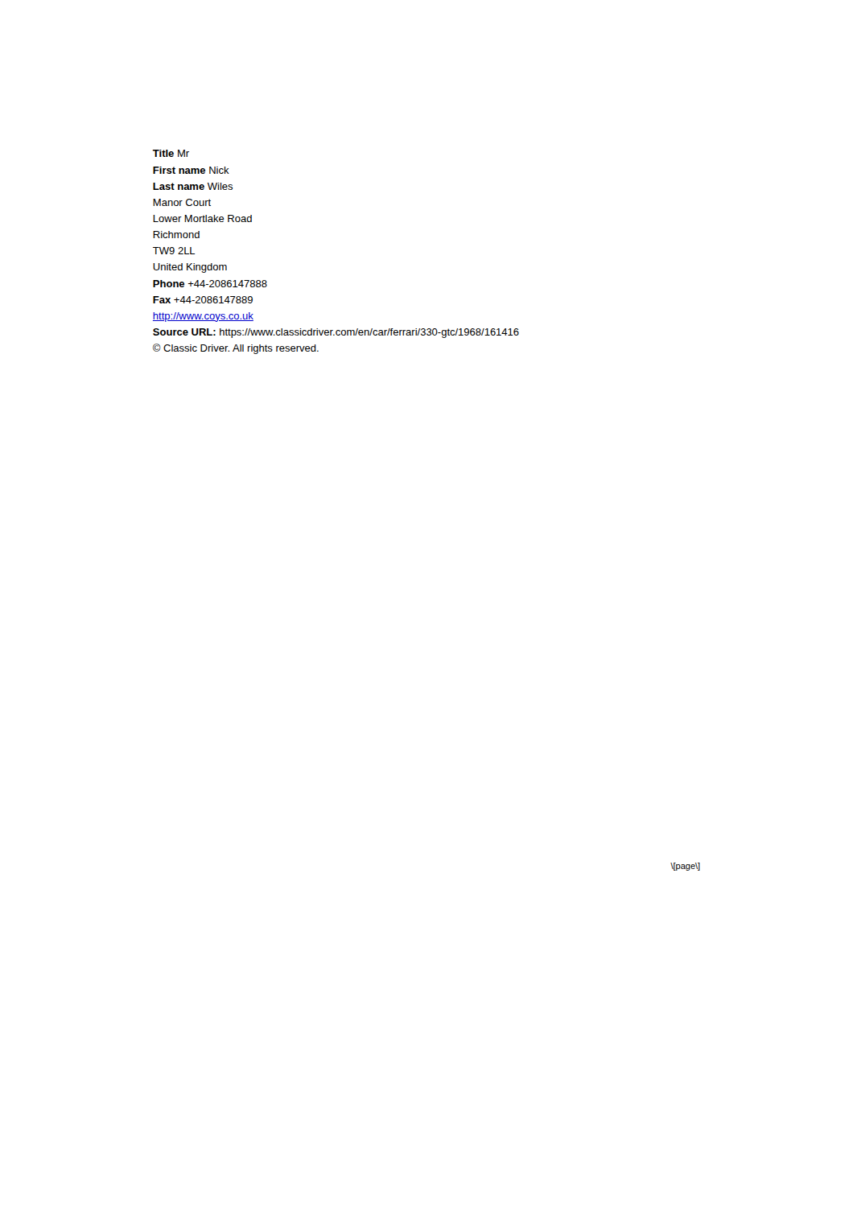Title Mr
First name Nick
Last name Wiles
Manor Court
Lower Mortlake Road
Richmond
TW9 2LL
United Kingdom
Phone +44-2086147888
Fax +44-2086147889
http://www.coys.co.uk
Source URL: https://www.classicdriver.com/en/car/ferrari/330-gtc/1968/161416
© Classic Driver. All rights reserved.
\[page\]